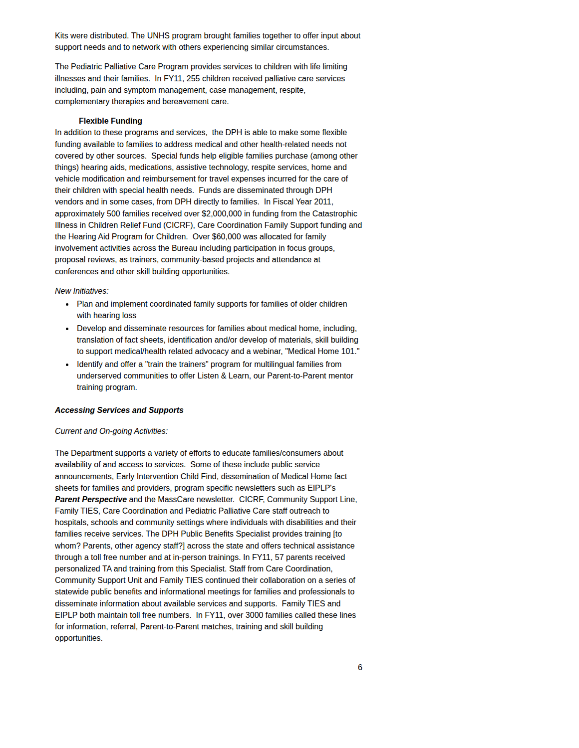Kits were distributed. The UNHS program brought families together to offer input about support needs and to network with others experiencing similar circumstances.
The Pediatric Palliative Care Program provides services to children with life limiting illnesses and their families. In FY11, 255 children received palliative care services including, pain and symptom management, case management, respite, complementary therapies and bereavement care.
Flexible Funding
In addition to these programs and services, the DPH is able to make some flexible funding available to families to address medical and other health-related needs not covered by other sources. Special funds help eligible families purchase (among other things) hearing aids, medications, assistive technology, respite services, home and vehicle modification and reimbursement for travel expenses incurred for the care of their children with special health needs. Funds are disseminated through DPH vendors and in some cases, from DPH directly to families. In Fiscal Year 2011, approximately 500 families received over $2,000,000 in funding from the Catastrophic Illness in Children Relief Fund (CICRF), Care Coordination Family Support funding and the Hearing Aid Program for Children. Over $60,000 was allocated for family involvement activities across the Bureau including participation in focus groups, proposal reviews, as trainers, community-based projects and attendance at conferences and other skill building opportunities.
New Initiatives:
Plan and implement coordinated family supports for families of older children with hearing loss
Develop and disseminate resources for families about medical home, including, translation of fact sheets, identification and/or develop of materials, skill building to support medical/health related advocacy and a webinar, "Medical Home 101."
Identify and offer a "train the trainers" program for multilingual families from underserved communities to offer Listen & Learn, our Parent-to-Parent mentor training program.
Accessing Services and Supports
Current and On-going Activities:
The Department supports a variety of efforts to educate families/consumers about availability of and access to services. Some of these include public service announcements, Early Intervention Child Find, dissemination of Medical Home fact sheets for families and providers, program specific newsletters such as EIPLP's Parent Perspective and the MassCare newsletter. CICRF, Community Support Line, Family TIES, Care Coordination and Pediatric Palliative Care staff outreach to hospitals, schools and community settings where individuals with disabilities and their families receive services. The DPH Public Benefits Specialist provides training [to whom? Parents, other agency staff?] across the state and offers technical assistance through a toll free number and at in-person trainings. In FY11, 57 parents received personalized TA and training from this Specialist. Staff from Care Coordination, Community Support Unit and Family TIES continued their collaboration on a series of statewide public benefits and informational meetings for families and professionals to disseminate information about available services and supports. Family TIES and EIPLP both maintain toll free numbers. In FY11, over 3000 families called these lines for information, referral, Parent-to-Parent matches, training and skill building opportunities.
6